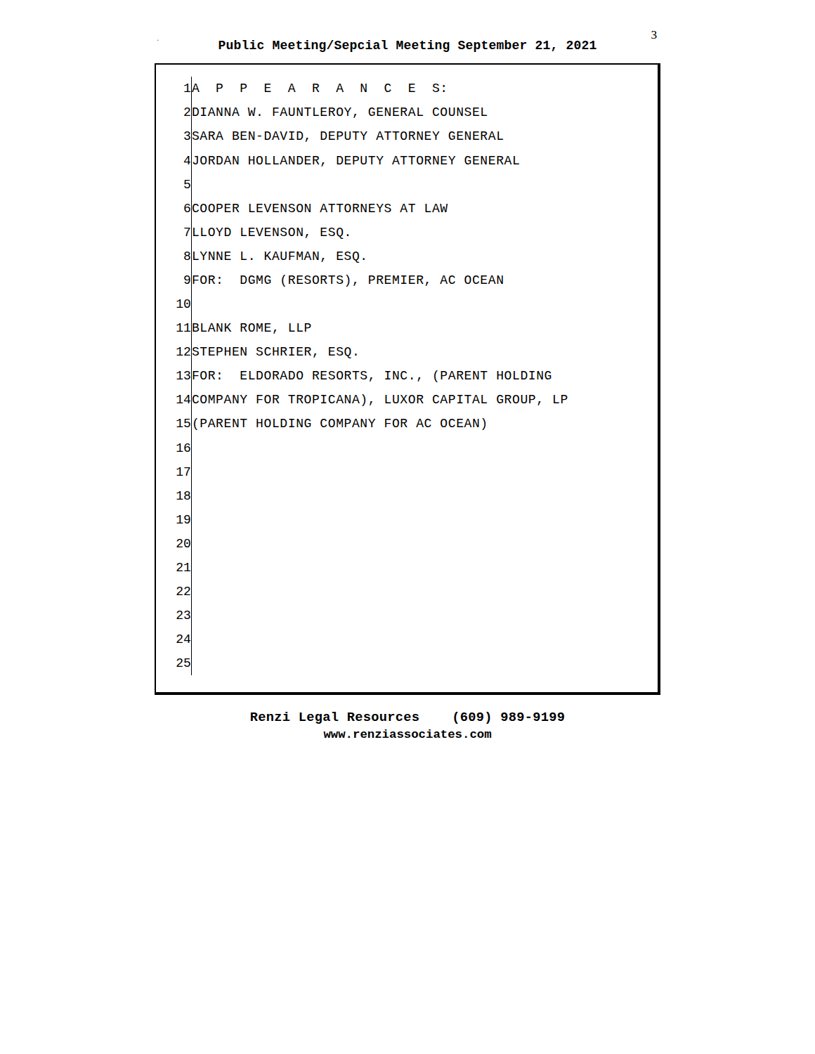.
3
Public Meeting/Sepcial Meeting September 21, 2021
| 1 | A P P E A R A N C E S: |
| 2 | DIANNA W. FAUNTLEROY, GENERAL COUNSEL |
| 3 | SARA BEN-DAVID, DEPUTY ATTORNEY GENERAL |
| 4 | JORDAN HOLLANDER, DEPUTY ATTORNEY GENERAL |
| 5 | |
| 6 | COOPER LEVENSON ATTORNEYS AT LAW |
| 7 | LLOYD LEVENSON, ESQ. |
| 8 | LYNNE L. KAUFMAN, ESQ. |
| 9 | FOR: DGMG (RESORTS), PREMIER, AC OCEAN |
| 10 | |
| 11 | BLANK ROME, LLP |
| 12 | STEPHEN SCHRIER, ESQ. |
| 13 | FOR: ELDORADO RESORTS, INC., (PARENT HOLDING |
| 14 | COMPANY FOR TROPICANA), LUXOR CAPITAL GROUP, LP |
| 15 | (PARENT HOLDING COMPANY FOR AC OCEAN) |
| 16 | |
| 17 | |
| 18 | |
| 19 | |
| 20 | |
| 21 | |
| 22 | |
| 23 | |
| 24 | |
| 25 | |
Renzi Legal Resources (609) 989-9199
www.renziassociates.com